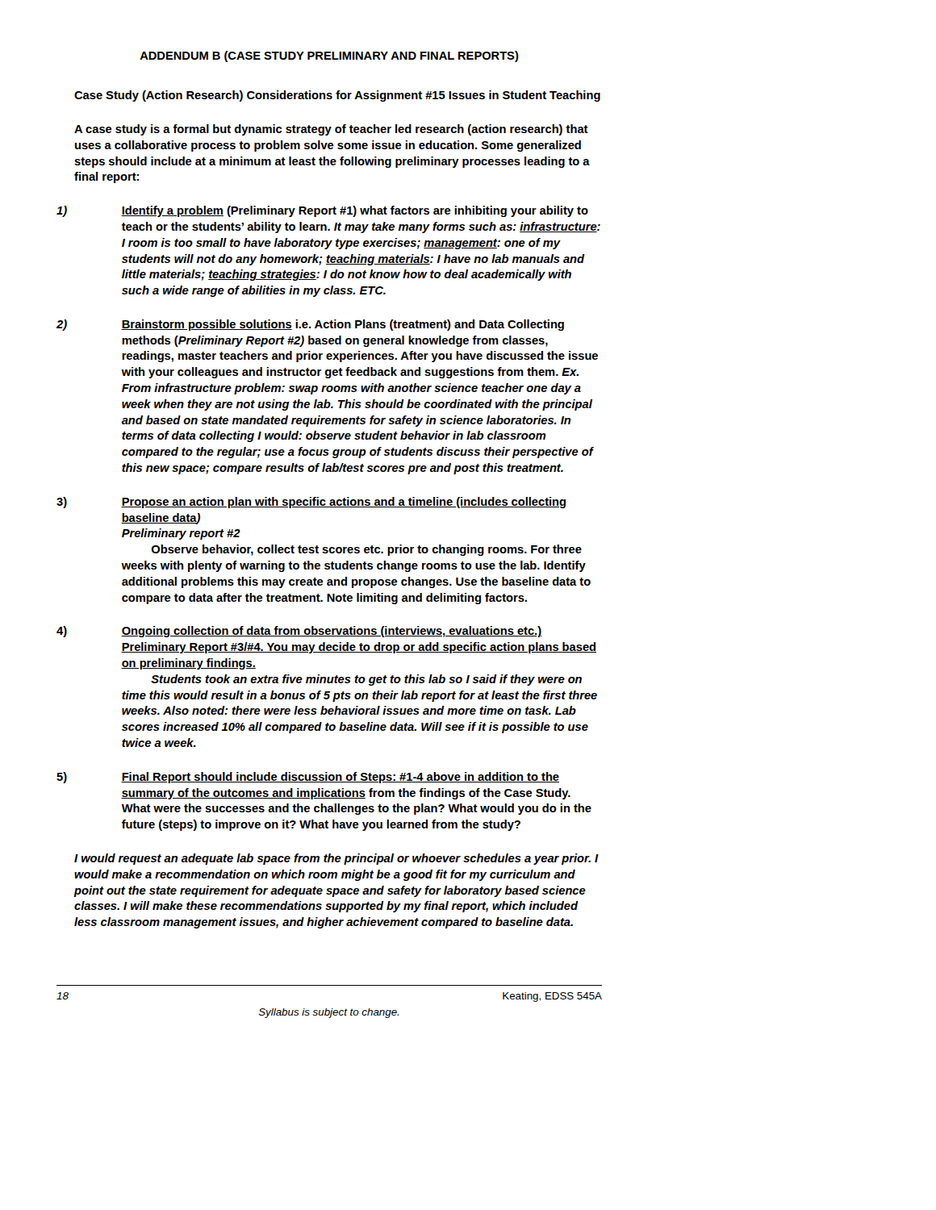ADDENDUM B (CASE STUDY PRELIMINARY AND FINAL REPORTS)
Case Study (Action Research) Considerations for Assignment #15 Issues in Student Teaching
A case study is a formal but dynamic strategy of teacher led research (action research) that uses a collaborative process to problem solve some issue in education. Some generalized steps should include at a minimum at least the following preliminary processes leading to a final report:
Identify a problem (Preliminary Report #1) what factors are inhibiting your ability to teach or the students’ ability to learn. It may take many forms such as: infrastructure: I room is too small to have laboratory type exercises; management: one of my students will not do any homework; teaching materials: I have no lab manuals and little materials; teaching strategies: I do not know how to deal academically with such a wide range of abilities in my class. ETC.
Brainstorm possible solutions i.e. Action Plans (treatment) and Data Collecting methods (Preliminary Report #2) based on general knowledge from classes, readings, master teachers and prior experiences. After you have discussed the issue with your colleagues and instructor get feedback and suggestions from them. Ex. From infrastructure problem: swap rooms with another science teacher one day a week when they are not using the lab. This should be coordinated with the principal and based on state mandated requirements for safety in science laboratories. In terms of data collecting I would: observe student behavior in lab classroom compared to the regular; use a focus group of students discuss their perspective of this new space; compare results of lab/test scores pre and post this treatment.
Propose an action plan with specific actions and a timeline (includes collecting baseline data)
Preliminary report #2 Observe behavior, collect test scores etc. prior to changing rooms. For three weeks with plenty of warning to the students change rooms to use the lab. Identify additional problems this may create and propose changes. Use the baseline data to compare to data after the treatment. Note limiting and delimiting factors.
Ongoing collection of data from observations (interviews, evaluations etc.) Preliminary Report #3/#4. You may decide to drop or add specific action plans based on preliminary findings. Students took an extra five minutes to get to this lab so I said if they were on time this would result in a bonus of 5 pts on their lab report for at least the first three weeks. Also noted: there were less behavioral issues and more time on task. Lab scores increased 10% all compared to baseline data. Will see if it is possible to use twice a week.
Final Report should include discussion of Steps: #1-4 above in addition to the summary of the outcomes and implications from the findings of the Case Study. What were the successes and the challenges to the plan? What would you do in the future (steps) to improve on it? What have you learned from the study?
I would request an adequate lab space from the principal or whoever schedules a year prior. I would make a recommendation on which room might be a good fit for my curriculum and point out the state requirement for adequate space and safety for laboratory based science classes. I will make these recommendations supported by my final report, which included less classroom management issues, and higher achievement compared to baseline data.
18 Keating, EDSS 545A
Syllabus is subject to change.